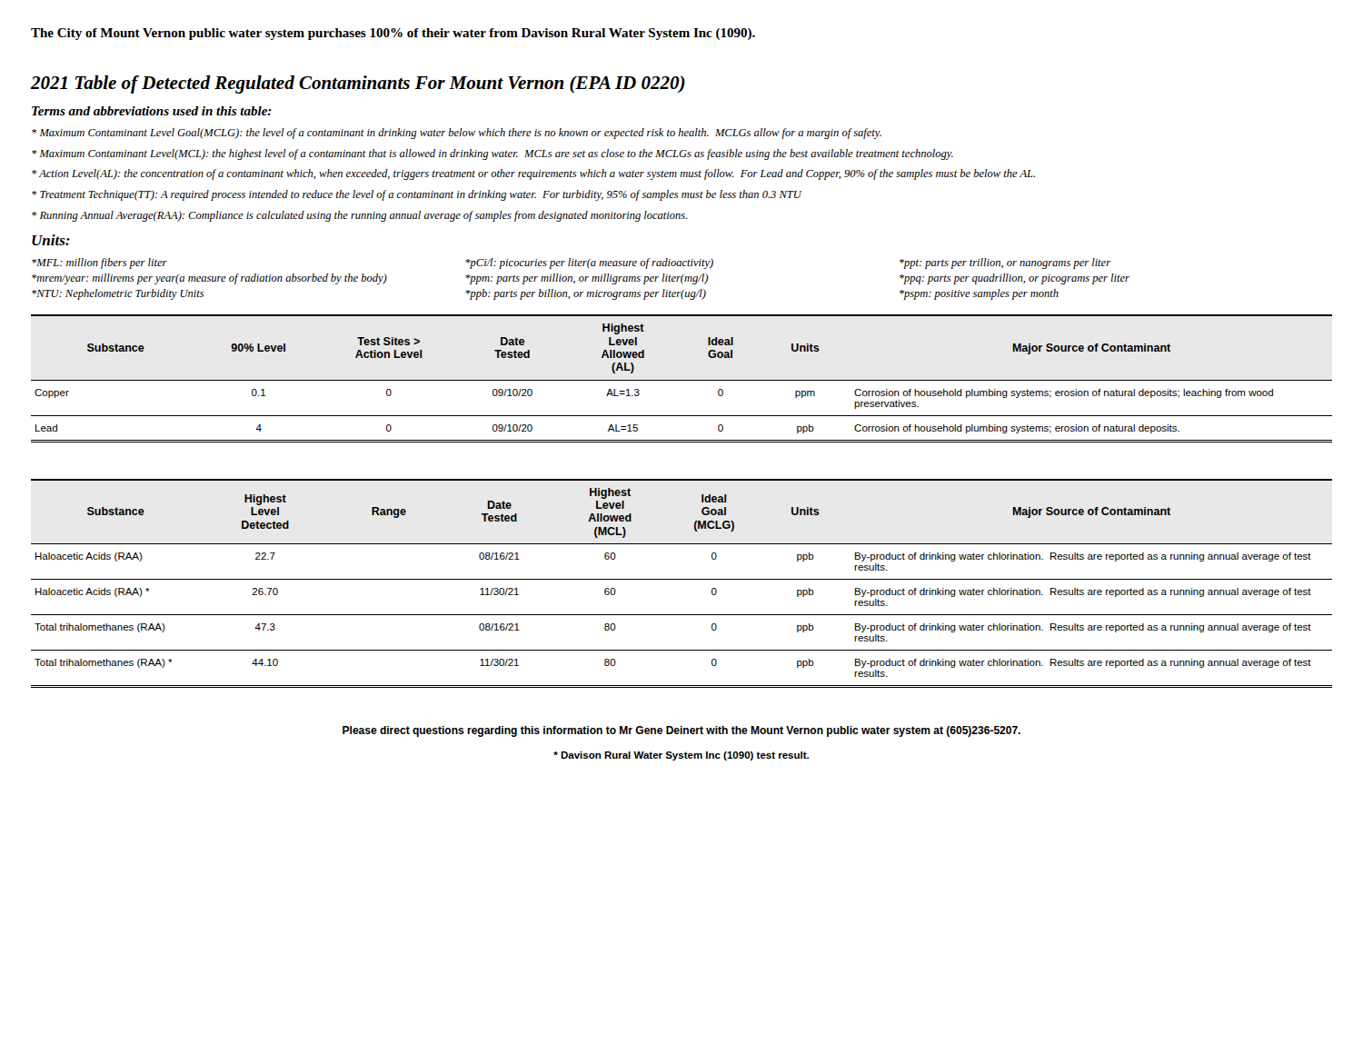The City of Mount Vernon public water system purchases 100% of their water from Davison Rural Water System Inc (1090).
2021 Table of Detected Regulated Contaminants For Mount Vernon (EPA ID 0220)
Terms and abbreviations used in this table:
* Maximum Contaminant Level Goal(MCLG): the level of a contaminant in drinking water below which there is no known or expected risk to health. MCLGs allow for a margin of safety.
* Maximum Contaminant Level(MCL): the highest level of a contaminant that is allowed in drinking water. MCLs are set as close to the MCLGs as feasible using the best available treatment technology.
* Action Level(AL): the concentration of a contaminant which, when exceeded, triggers treatment or other requirements which a water system must follow. For Lead and Copper, 90% of the samples must be below the AL.
* Treatment Technique(TT): A required process intended to reduce the level of a contaminant in drinking water. For turbidity, 95% of samples must be less than 0.3 NTU
* Running Annual Average(RAA): Compliance is calculated using the running annual average of samples from designated monitoring locations.
Units:
| *MFL: million fibers per liter | *pCi/l: picocuries per liter(a measure of radioactivity) | *ppt: parts per trillion, or nanograms per liter |
| *mrem/year: millirems per year(a measure of radiation absorbed by the body) | *ppm: parts per million, or milligrams per liter(mg/l) | *ppq: parts per quadrillion, or picograms per liter |
| *NTU: Nephelometric Turbidity Units | *ppb: parts per billion, or micrograms per liter(ug/l) | *pspm: positive samples per month |
| Substance | 90% Level | Test Sites > Action Level | Date Tested | Highest Level Allowed (AL) | Ideal Goal | Units | Major Source of Contaminant |
| --- | --- | --- | --- | --- | --- | --- | --- |
| Copper | 0.1 | 0 | 09/10/20 | AL=1.3 | 0 | ppm | Corrosion of household plumbing systems; erosion of natural deposits; leaching from wood preservatives. |
| Lead | 4 | 0 | 09/10/20 | AL=15 | 0 | ppb | Corrosion of household plumbing systems; erosion of natural deposits. |
| Substance | Highest Level Detected | Range | Date Tested | Highest Level Allowed (MCL) | Ideal Goal (MCLG) | Units | Major Source of Contaminant |
| --- | --- | --- | --- | --- | --- | --- | --- |
| Haloacetic Acids (RAA) | 22.7 | | 08/16/21 | 60 | 0 | ppb | By-product of drinking water chlorination. Results are reported as a running annual average of test results. |
| Haloacetic Acids (RAA) * | 26.70 | | 11/30/21 | 60 | 0 | ppb | By-product of drinking water chlorination. Results are reported as a running annual average of test results. |
| Total trihalomethanes (RAA) | 47.3 | | 08/16/21 | 80 | 0 | ppb | By-product of drinking water chlorination. Results are reported as a running annual average of test results. |
| Total trihalomethanes (RAA) * | 44.10 | | 11/30/21 | 80 | 0 | ppb | By-product of drinking water chlorination. Results are reported as a running annual average of test results. |
Please direct questions regarding this information to Mr Gene Deinert with the Mount Vernon public water system at (605)236-5207.
* Davison Rural Water System Inc (1090) test result.